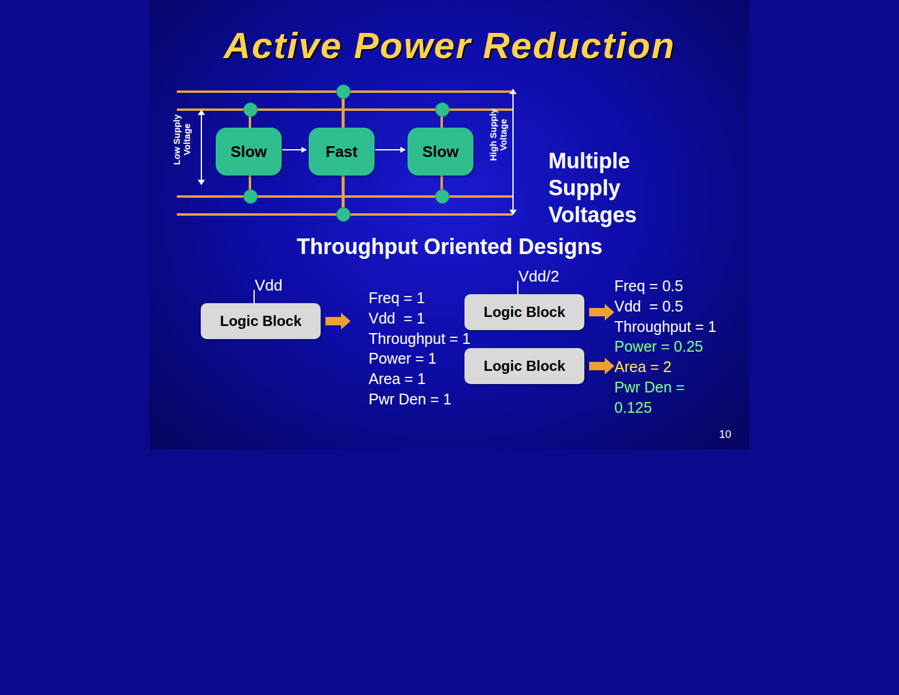Active Power Reduction
Slow
Fast
Slow
Low Supply
Voltage
High Supply
Voltage
Multiple Supply
Voltages
Throughput Oriented Designs
Vdd
Logic Block
Freq = 1
Vdd = 1
Throughput = 1
Power = 1
Area = 1
Pwr Den = 1
Vdd/2
Logic Block
Logic Block
Freq = 0.5
Vdd = 0.5
Throughput = 1
Power = 0.25
Area = 2
Pwr Den = 0.125
10